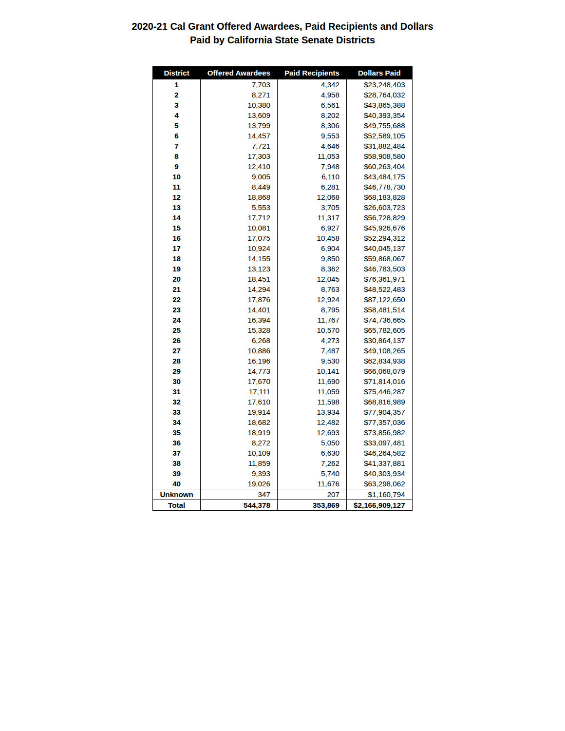2020-21 Cal Grant Offered Awardees, Paid Recipients and Dollars Paid by California State Senate Districts
| District | Offered Awardees | Paid Recipients | Dollars Paid |
| --- | --- | --- | --- |
| 1 | 7,703 | 4,342 | $23,248,403 |
| 2 | 8,271 | 4,958 | $28,764,032 |
| 3 | 10,380 | 6,561 | $43,865,388 |
| 4 | 13,609 | 8,202 | $40,393,354 |
| 5 | 13,799 | 8,306 | $49,755,688 |
| 6 | 14,457 | 9,553 | $52,589,105 |
| 7 | 7,721 | 4,646 | $31,882,484 |
| 8 | 17,303 | 11,053 | $58,908,580 |
| 9 | 12,410 | 7,948 | $60,263,404 |
| 10 | 9,005 | 6,110 | $43,484,175 |
| 11 | 8,449 | 6,281 | $46,778,730 |
| 12 | 18,868 | 12,068 | $68,183,828 |
| 13 | 5,553 | 3,705 | $26,603,723 |
| 14 | 17,712 | 11,317 | $56,728,829 |
| 15 | 10,081 | 6,927 | $45,926,676 |
| 16 | 17,075 | 10,458 | $52,294,312 |
| 17 | 10,924 | 6,904 | $40,045,137 |
| 18 | 14,155 | 9,850 | $59,868,067 |
| 19 | 13,123 | 8,362 | $46,783,503 |
| 20 | 18,451 | 12,045 | $76,361,971 |
| 21 | 14,294 | 8,763 | $48,522,483 |
| 22 | 17,876 | 12,924 | $87,122,650 |
| 23 | 14,401 | 8,795 | $58,481,514 |
| 24 | 16,394 | 11,767 | $74,736,665 |
| 25 | 15,328 | 10,570 | $65,782,605 |
| 26 | 6,268 | 4,273 | $30,864,137 |
| 27 | 10,886 | 7,487 | $49,108,265 |
| 28 | 16,196 | 9,530 | $62,834,938 |
| 29 | 14,773 | 10,141 | $66,068,079 |
| 30 | 17,670 | 11,690 | $71,814,016 |
| 31 | 17,111 | 11,059 | $75,446,287 |
| 32 | 17,610 | 11,598 | $68,816,989 |
| 33 | 19,914 | 13,934 | $77,904,357 |
| 34 | 18,682 | 12,482 | $77,357,036 |
| 35 | 18,919 | 12,693 | $73,856,982 |
| 36 | 8,272 | 5,050 | $33,097,481 |
| 37 | 10,109 | 6,630 | $46,264,582 |
| 38 | 11,859 | 7,262 | $41,337,881 |
| 39 | 9,393 | 5,740 | $40,303,934 |
| 40 | 19,026 | 11,676 | $63,298,062 |
| Unknown | 347 | 207 | $1,160,794 |
| Total | 544,378 | 353,869 | $2,166,909,127 |